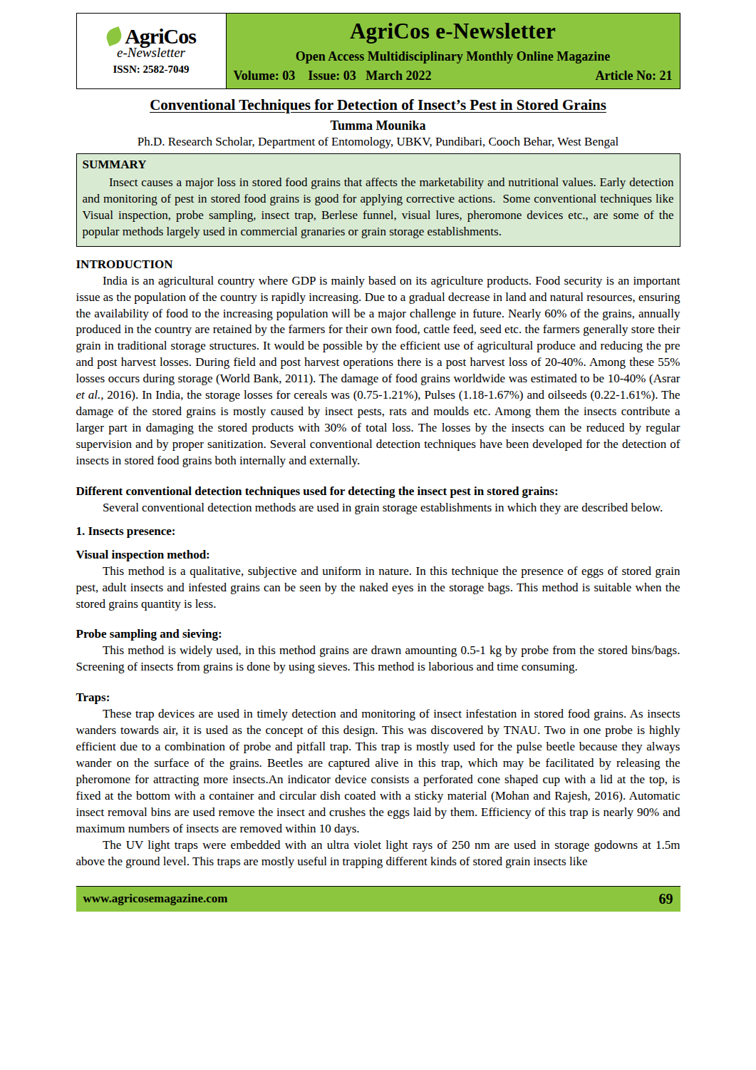AgriCos
e-Newsletter
ISSN: 2582-7049
AgriCos e-Newsletter
Open Access Multidisciplinary Monthly Online Magazine
Volume: 03 Issue: 03 March 2022 Article No: 21
Conventional Techniques for Detection of Insect’s Pest in Stored Grains
Tumma Mounika
Ph.D. Research Scholar, Department of Entomology, UBKV, Pundibari, Cooch Behar, West Bengal
SUMMARY
Insect causes a major loss in stored food grains that affects the marketability and nutritional values. Early detection and monitoring of pest in stored food grains is good for applying corrective actions. Some conventional techniques like Visual inspection, probe sampling, insect trap, Berlese funnel, visual lures, pheromone devices etc., are some of the popular methods largely used in commercial granaries or grain storage establishments.
INTRODUCTION
India is an agricultural country where GDP is mainly based on its agriculture products. Food security is an important issue as the population of the country is rapidly increasing. Due to a gradual decrease in land and natural resources, ensuring the availability of food to the increasing population will be a major challenge in future. Nearly 60% of the grains, annually produced in the country are retained by the farmers for their own food, cattle feed, seed etc. the farmers generally store their grain in traditional storage structures. It would be possible by the efficient use of agricultural produce and reducing the pre and post harvest losses. During field and post harvest operations there is a post harvest loss of 20-40%. Among these 55% losses occurs during storage (World Bank, 2011). The damage of food grains worldwide was estimated to be 10-40% (Asrar et al., 2016). In India, the storage losses for cereals was (0.75-1.21%), Pulses (1.18-1.67%) and oilseeds (0.22-1.61%). The damage of the stored grains is mostly caused by insect pests, rats and moulds etc. Among them the insects contribute a larger part in damaging the stored products with 30% of total loss. The losses by the insects can be reduced by regular supervision and by proper sanitization. Several conventional detection techniques have been developed for the detection of insects in stored food grains both internally and externally.
Different conventional detection techniques used for detecting the insect pest in stored grains:
Several conventional detection methods are used in grain storage establishments in which they are described below.
1. Insects presence:
Visual inspection method:
This method is a qualitative, subjective and uniform in nature. In this technique the presence of eggs of stored grain pest, adult insects and infested grains can be seen by the naked eyes in the storage bags. This method is suitable when the stored grains quantity is less.
Probe sampling and sieving:
This method is widely used, in this method grains are drawn amounting 0.5-1 kg by probe from the stored bins/bags. Screening of insects from grains is done by using sieves. This method is laborious and time consuming.
Traps:
These trap devices are used in timely detection and monitoring of insect infestation in stored food grains. As insects wanders towards air, it is used as the concept of this design. This was discovered by TNAU. Two in one probe is highly efficient due to a combination of probe and pitfall trap. This trap is mostly used for the pulse beetle because they always wander on the surface of the grains. Beetles are captured alive in this trap, which may be facilitated by releasing the pheromone for attracting more insects.An indicator device consists a perforated cone shaped cup with a lid at the top, is fixed at the bottom with a container and circular dish coated with a sticky material (Mohan and Rajesh, 2016). Automatic insect removal bins are used remove the insect and crushes the eggs laid by them. Efficiency of this trap is nearly 90% and maximum numbers of insects are removed within 10 days.
The UV light traps were embedded with an ultra violet light rays of 250 nm are used in storage godowns at 1.5m above the ground level. This traps are mostly useful in trapping different kinds of stored grain insects like
www.agricosemagazine.com 69